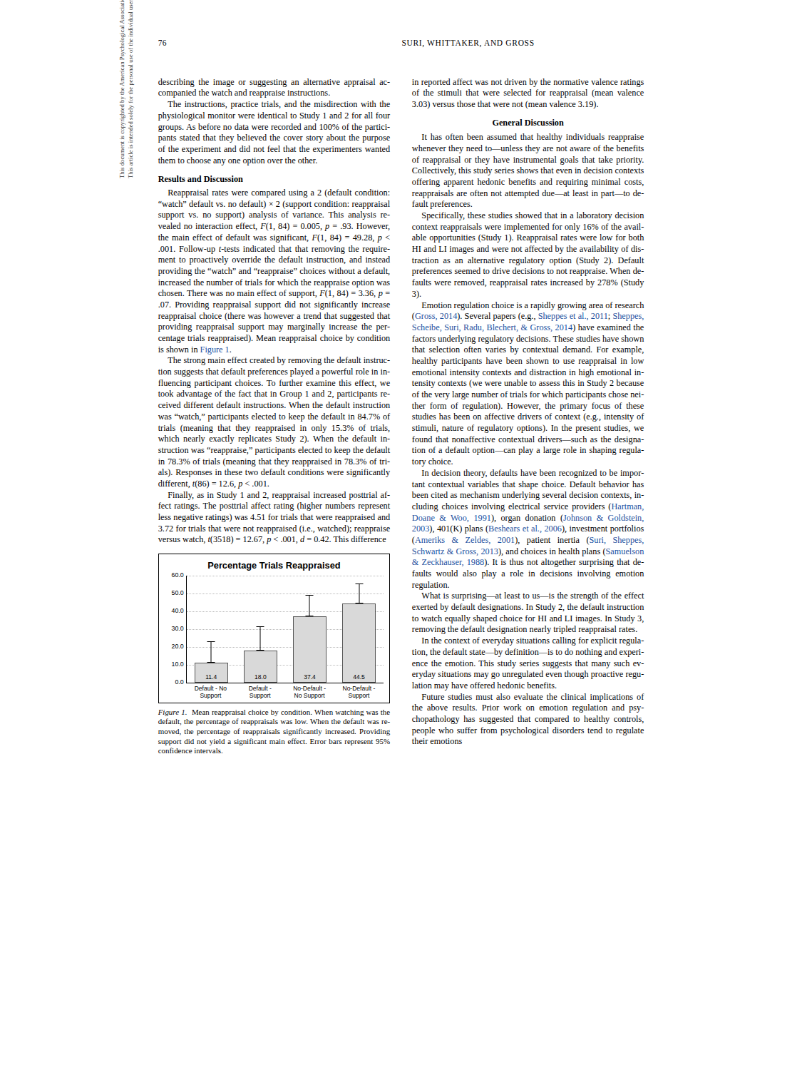This document is copyrighted by the American Psychological Association or one of its allied publishers.
This article is intended solely for the personal use of the individual user and is not to be disseminated broadly.
76 Suri, Whittaker, and Gross
describing the image or suggesting an alternative appraisal accompanied the watch and reappraise instructions.
The instructions, practice trials, and the misdirection with the physiological monitor were identical to Study 1 and 2 for all four groups. As before no data were recorded and 100% of the participants stated that they believed the cover story about the purpose of the experiment and did not feel that the experimenters wanted them to choose any one option over the other.
Results and Discussion
Reappraisal rates were compared using a 2 (default condition: “watch” default vs. no default) × 2 (support condition: reappraisal support vs. no support) analysis of variance. This analysis revealed no interaction effect, F(1, 84) = 0.005, p = .93. However, the main effect of default was significant, F(1, 84) = 49.28, p < .001. Follow-up t-tests indicated that that removing the requirement to proactively override the default instruction, and instead providing the “watch” and “reappraise” choices without a default, increased the number of trials for which the reappraise option was chosen. There was no main effect of support, F(1, 84) = 3.36, p = .07. Providing reappraisal support did not significantly increase reappraisal choice (there was however a trend that suggested that providing reappraisal support may marginally increase the percentage trials reappraised). Mean reappraisal choice by condition is shown in Figure 1.
The strong main effect created by removing the default instruction suggests that default preferences played a powerful role in influencing participant choices. To further examine this effect, we took advantage of the fact that in Group 1 and 2, participants received different default instructions. When the default instruction was “watch,” participants elected to keep the default in 84.7% of trials (meaning that they reappraised in only 15.3% of trials, which nearly exactly replicates Study 2). When the default instruction was “reappraise,” participants elected to keep the default in 78.3% of trials (meaning that they reappraised in 78.3% of trials). Responses in these two default conditions were significantly different, t(86) = 12.6, p < .001.
Finally, as in Study 1 and 2, reappraisal increased posttrial affect ratings. The posttrial affect rating (higher numbers represent less negative ratings) was 4.51 for trials that were reappraised and 3.72 for trials that were not reappraised (i.e., watched); reappraise versus watch, t(3518) = 12.67, p < .001, d = 0.42. This difference
Percentage Trials Reappraised
60.0 50.0 40.0 30.0 20.0 10.0 0.0
11.4
18.0
37.4
44.5
Default - No Support
Default - Support
No-Default - No Support
No-Default - Support
Figure 1. Mean reappraisal choice by condition. When watching was the default, the percentage of reappraisals was low. When the default was removed, the percentage of reappraisals significantly increased. Providing support did not yield a significant main effect. Error bars represent 95% confidence intervals.
in reported affect was not driven by the normative valence ratings of the stimuli that were selected for reappraisal (mean valence 3.03) versus those that were not (mean valence 3.19).
General Discussion
It has often been assumed that healthy individuals reappraise whenever they need to—unless they are not aware of the benefits of reappraisal or they have instrumental goals that take priority. Collectively, this study series shows that even in decision contexts offering apparent hedonic benefits and requiring minimal costs, reappraisals are often not attempted due—at least in part—to default preferences.
Specifically, these studies showed that in a laboratory decision context reappraisals were implemented for only 16% of the available opportunities (Study 1). Reappraisal rates were low for both HI and LI images and were not affected by the availability of distraction as an alternative regulatory option (Study 2). Default preferences seemed to drive decisions to not reappraise. When defaults were removed, reappraisal rates increased by 278% (Study 3).
Emotion regulation choice is a rapidly growing area of research (Gross, 2014). Several papers (e.g., Sheppes et al., 2011; Sheppes, Scheibe, Suri, Radu, Blechert, & Gross, 2014) have examined the factors underlying regulatory decisions. These studies have shown that selection often varies by contextual demand. For example, healthy participants have been shown to use reappraisal in low emotional intensity contexts and distraction in high emotional intensity contexts (we were unable to assess this in Study 2 because of the very large number of trials for which participants chose neither form of regulation). However, the primary focus of these studies has been on affective drivers of context (e.g., intensity of stimuli, nature of regulatory options). In the present studies, we found that nonaffective contextual drivers—such as the designation of a default option—can play a large role in shaping regulatory choice.
In decision theory, defaults have been recognized to be important contextual variables that shape choice. Default behavior has been cited as mechanism underlying several decision contexts, including choices involving electrical service providers (Hartman, Doane & Woo, 1991), organ donation (Johnson & Goldstein, 2003), 401(K) plans (Beshears et al., 2006), investment portfolios (Ameriks & Zeldes, 2001), patient inertia (Suri, Sheppes, Schwartz & Gross, 2013), and choices in health plans (Samuelson & Zeckhauser, 1988). It is thus not altogether surprising that defaults would also play a role in decisions involving emotion regulation.
What is surprising—at least to us—is the strength of the effect exerted by default designations. In Study 2, the default instruction to watch equally shaped choice for HI and LI images. In Study 3, removing the default designation nearly tripled reappraisal rates.
In the context of everyday situations calling for explicit regulation, the default state—by definition—is to do nothing and experience the emotion. This study series suggests that many such everyday situations may go unregulated even though proactive regulation may have offered hedonic benefits.
Future studies must also evaluate the clinical implications of the above results. Prior work on emotion regulation and psychopathology has suggested that compared to healthy controls, people who suffer from psychological disorders tend to regulate their emotions